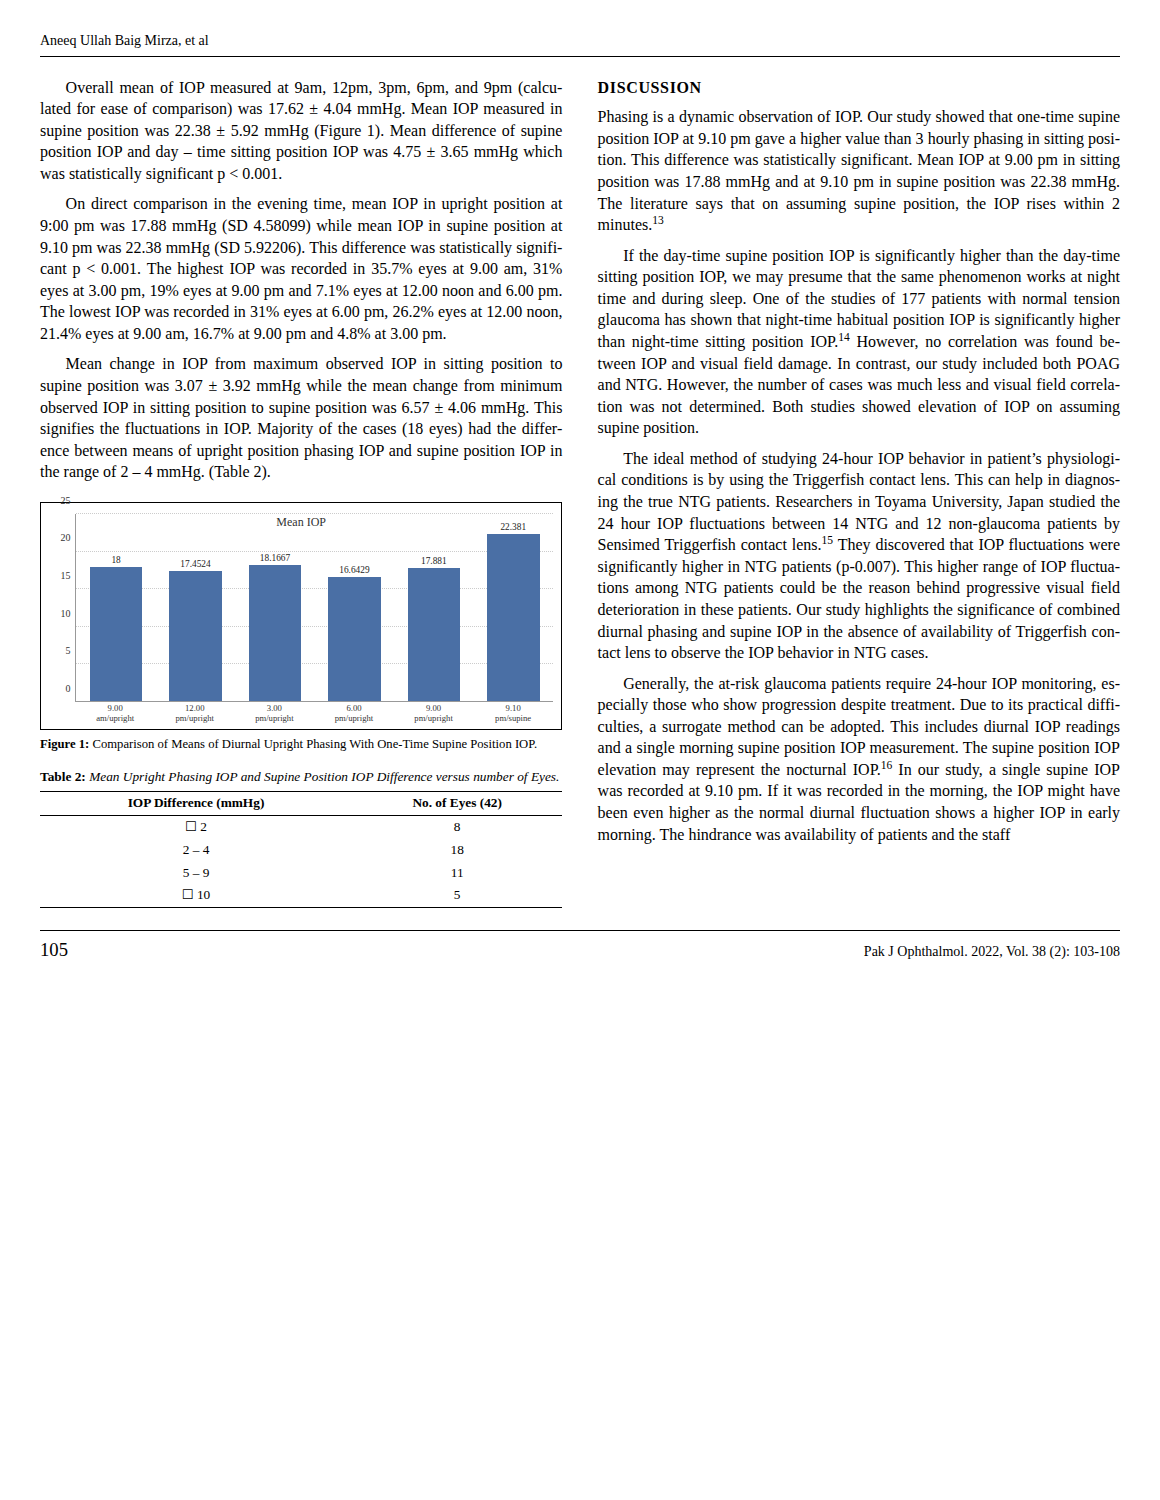Aneeq Ullah Baig Mirza, et al
Overall mean of IOP measured at 9am, 12pm, 3pm, 6pm, and 9pm (calculated for ease of comparison) was 17.62 ± 4.04 mmHg. Mean IOP measured in supine position was 22.38 ± 5.92 mmHg (Figure 1). Mean difference of supine position IOP and day – time sitting position IOP was 4.75 ± 3.65 mmHg which was statistically significant p < 0.001.
On direct comparison in the evening time, mean IOP in upright position at 9:00 pm was 17.88 mmHg (SD 4.58099) while mean IOP in supine position at 9.10 pm was 22.38 mmHg (SD 5.92206). This difference was statistically significant p < 0.001. The highest IOP was recorded in 35.7% eyes at 9.00 am, 31% eyes at 3.00 pm, 19% eyes at 9.00 pm and 7.1% eyes at 12.00 noon and 6.00 pm. The lowest IOP was recorded in 31% eyes at 6.00 pm, 26.2% eyes at 12.00 noon, 21.4% eyes at 9.00 am, 16.7% at 9.00 pm and 4.8% at 3.00 pm.
Mean change in IOP from maximum observed IOP in sitting position to supine position was 3.07 ± 3.92 mmHg while the mean change from minimum observed IOP in sitting position to supine position was 6.57 ± 4.06 mmHg. This signifies the fluctuations in IOP. Majority of the cases (18 eyes) had the difference between means of upright position phasing IOP and supine position IOP in the range of 2 – 4 mmHg. (Table 2).
Mean IOP
0 5 10 15 20 25
18
17.4524
18.1667
16.6429
17.881
22.381
9.00 am/upright 12.00 pm/upright 3.00 pm/upright 6.00 pm/upright 9.00 pm/upright 9.10 pm/supine
Figure 1: Comparison of Means of Diurnal Upright Phasing With One-Time Supine Position IOP.
Table 2: Mean Upright Phasing IOP and Supine Position IOP Difference versus number of Eyes.
| IOP Difference (mmHg) | No. of Eyes (42) |
| --- | --- |
| ☐ 2 | 8 |
| 2 – 4 | 18 |
| 5 – 9 | 11 |
| ☐ 10 | 5 |
Discussion
Phasing is a dynamic observation of IOP. Our study showed that one-time supine position IOP at 9.10 pm gave a higher value than 3 hourly phasing in sitting position. This difference was statistically significant. Mean IOP at 9.00 pm in sitting position was 17.88 mmHg and at 9.10 pm in supine position was 22.38 mmHg. The literature says that on assuming supine position, the IOP rises within 2 minutes.13
If the day-time supine position IOP is significantly higher than the day-time sitting position IOP, we may presume that the same phenomenon works at night time and during sleep. One of the studies of 177 patients with normal tension glaucoma has shown that night-time habitual position IOP is significantly higher than night-time sitting position IOP.14 However, no correlation was found between IOP and visual field damage. In contrast, our study included both POAG and NTG. However, the number of cases was much less and visual field correlation was not determined. Both studies showed elevation of IOP on assuming supine position.
The ideal method of studying 24-hour IOP behavior in patient’s physiological conditions is by using the Triggerfish contact lens. This can help in diagnosing the true NTG patients. Researchers in Toyama University, Japan studied the 24 hour IOP fluctuations between 14 NTG and 12 non-glaucoma patients by Sensimed Triggerfish contact lens.15 They discovered that IOP fluctuations were significantly higher in NTG patients (p-0.007). This higher range of IOP fluctuations among NTG patients could be the reason behind progressive visual field deterioration in these patients. Our study highlights the significance of combined diurnal phasing and supine IOP in the absence of availability of Triggerfish contact lens to observe the IOP behavior in NTG cases.
Generally, the at-risk glaucoma patients require 24-hour IOP monitoring, especially those who show progression despite treatment. Due to its practical difficulties, a surrogate method can be adopted. This includes diurnal IOP readings and a single morning supine position IOP measurement. The supine position IOP elevation may represent the nocturnal IOP.16 In our study, a single supine IOP was recorded at 9.10 pm. If it was recorded in the morning, the IOP might have been even higher as the normal diurnal fluctuation shows a higher IOP in early morning. The hindrance was availability of patients and the staff
105
Pak J Ophthalmol. 2022, Vol. 38 (2): 103-108